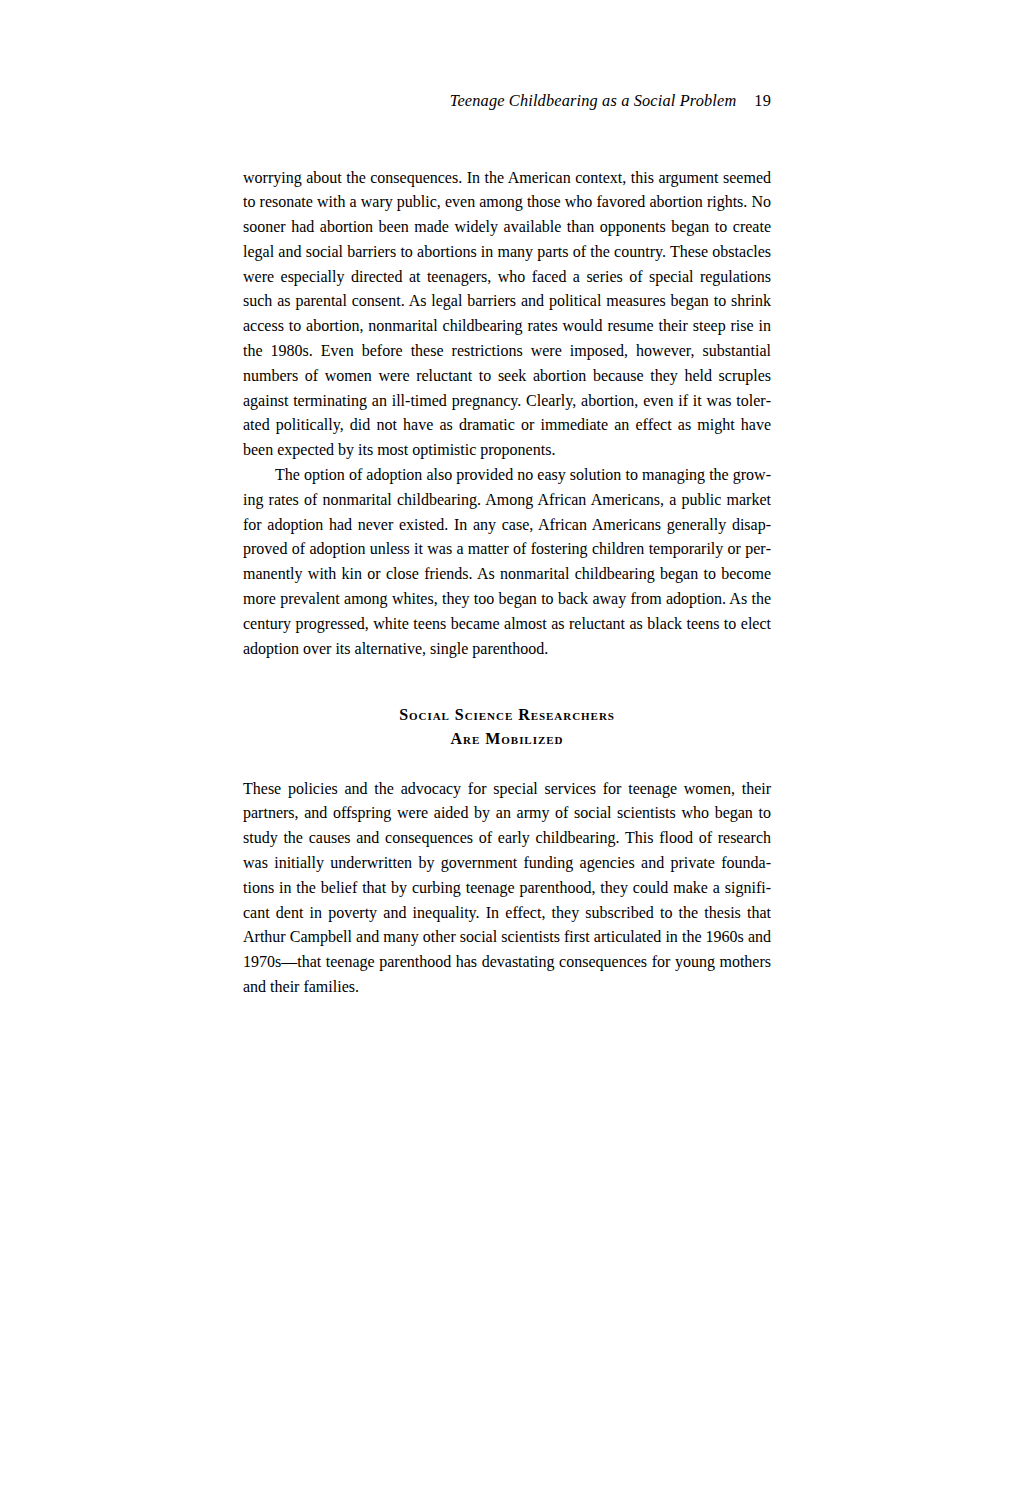Teenage Childbearing as a Social Problem19
worrying about the consequences. In the American context, this argument seemed to resonate with a wary public, even among those who favored abortion rights. No sooner had abortion been made widely available than opponents began to create legal and social barriers to abortions in many parts of the country. These obstacles were especially directed at teenagers, who faced a series of special regulations such as parental consent. As legal barriers and political measures began to shrink access to abortion, nonmarital childbearing rates would resume their steep rise in the 1980s. Even before these restrictions were imposed, however, substantial numbers of women were reluctant to seek abortion because they held scruples against terminating an ill-timed pregnancy. Clearly, abortion, even if it was tolerated politically, did not have as dramatic or immediate an effect as might have been expected by its most optimistic proponents.
The option of adoption also provided no easy solution to managing the growing rates of nonmarital childbearing. Among African Americans, a public market for adoption had never existed. In any case, African Americans generally disapproved of adoption unless it was a matter of fostering children temporarily or permanently with kin or close friends. As nonmarital childbearing began to become more prevalent among whites, they too began to back away from adoption. As the century progressed, white teens became almost as reluctant as black teens to elect adoption over its alternative, single parenthood.
Social Science Researchers
Are Mobilized
These policies and the advocacy for special services for teenage women, their partners, and offspring were aided by an army of social scientists who began to study the causes and consequences of early childbearing. This flood of research was initially underwritten by government funding agencies and private foundations in the belief that by curbing teenage parenthood, they could make a significant dent in poverty and inequality. In effect, they subscribed to the thesis that Arthur Campbell and many other social scientists first articulated in the 1960s and 1970s—that teenage parenthood has devastating consequences for young mothers and their families.